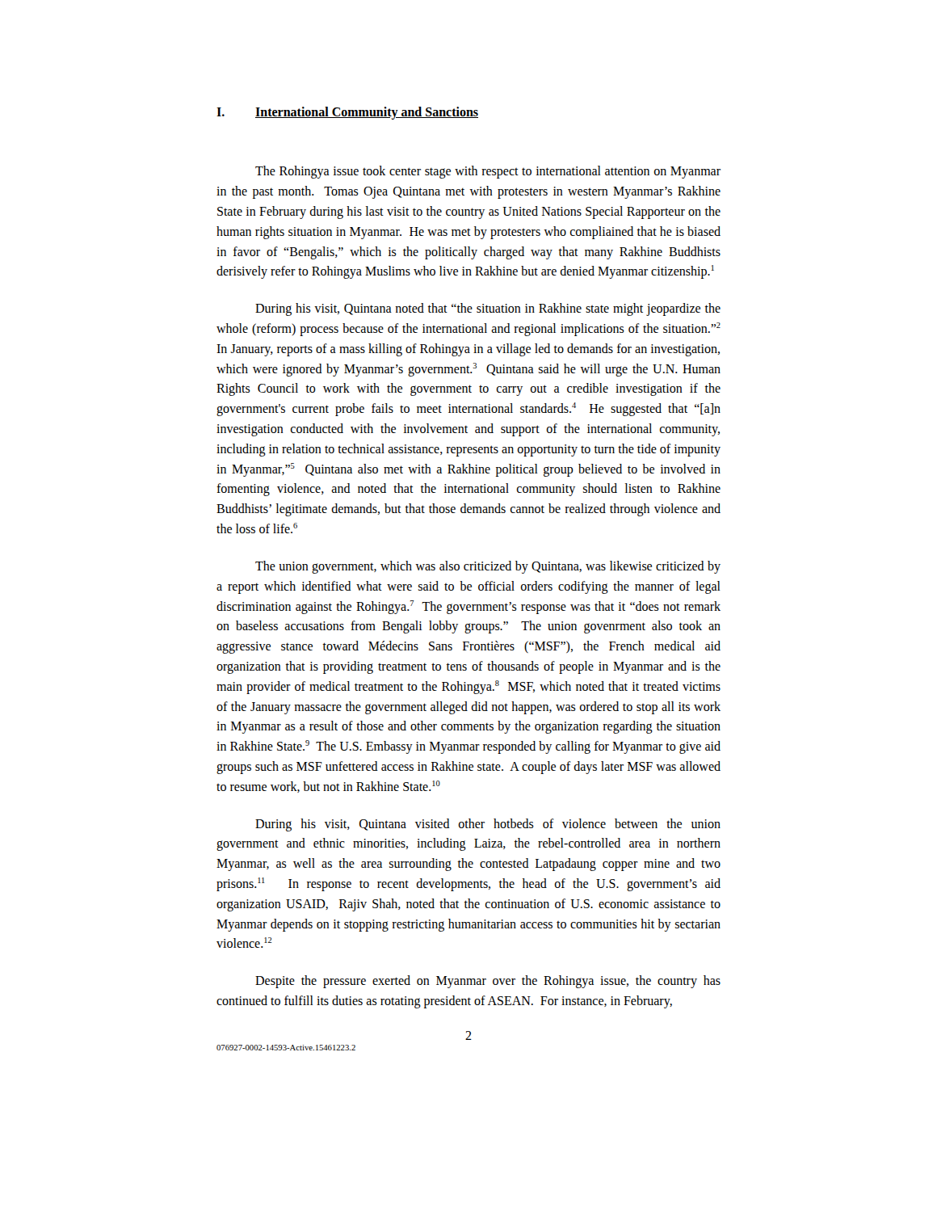I. International Community and Sanctions
The Rohingya issue took center stage with respect to international attention on Myanmar in the past month. Tomas Ojea Quintana met with protesters in western Myanmar’s Rakhine State in February during his last visit to the country as United Nations Special Rapporteur on the human rights situation in Myanmar. He was met by protesters who compliained that he is biased in favor of “Bengalis,” which is the politically charged way that many Rakhine Buddhists derisively refer to Rohingya Muslims who live in Rakhine but are denied Myanmar citizenship.1
During his visit, Quintana noted that “the situation in Rakhine state might jeopardize the whole (reform) process because of the international and regional implications of the situation.”2 In January, reports of a mass killing of Rohingya in a village led to demands for an investigation, which were ignored by Myanmar’s government.3 Quintana said he will urge the U.N. Human Rights Council to work with the government to carry out a credible investigation if the government's current probe fails to meet international standards.4 He suggested that “[a]n investigation conducted with the involvement and support of the international community, including in relation to technical assistance, represents an opportunity to turn the tide of impunity in Myanmar,”5 Quintana also met with a Rakhine political group believed to be involved in fomenting violence, and noted that the international community should listen to Rakhine Buddhists’ legitimate demands, but that those demands cannot be realized through violence and the loss of life.6
The union government, which was also criticized by Quintana, was likewise criticized by a report which identified what were said to be official orders codifying the manner of legal discrimination against the Rohingya.7 The government’s response was that it “does not remark on baseless accusations from Bengali lobby groups.” The union govenrment also took an aggressive stance toward Médecins Sans Frontières (“MSF”), the French medical aid organization that is providing treatment to tens of thousands of people in Myanmar and is the main provider of medical treatment to the Rohingya.8 MSF, which noted that it treated victims of the January massacre the government alleged did not happen, was ordered to stop all its work in Myanmar as a result of those and other comments by the organization regarding the situation in Rakhine State.9 The U.S. Embassy in Myanmar responded by calling for Myanmar to give aid groups such as MSF unfettered access in Rakhine state. A couple of days later MSF was allowed to resume work, but not in Rakhine State.10
During his visit, Quintana visited other hotbeds of violence between the union government and ethnic minorities, including Laiza, the rebel-controlled area in northern Myanmar, as well as the area surrounding the contested Latpadaung copper mine and two prisons.11 In response to recent developments, the head of the U.S. government’s aid organization USAID, Rajiv Shah, noted that the continuation of U.S. economic assistance to Myanmar depends on it stopping restricting humanitarian access to communities hit by sectarian violence.12
Despite the pressure exerted on Myanmar over the Rohingya issue, the country has continued to fulfill its duties as rotating president of ASEAN. For instance, in February,
2
076927-0002-14593-Active.15461223.2